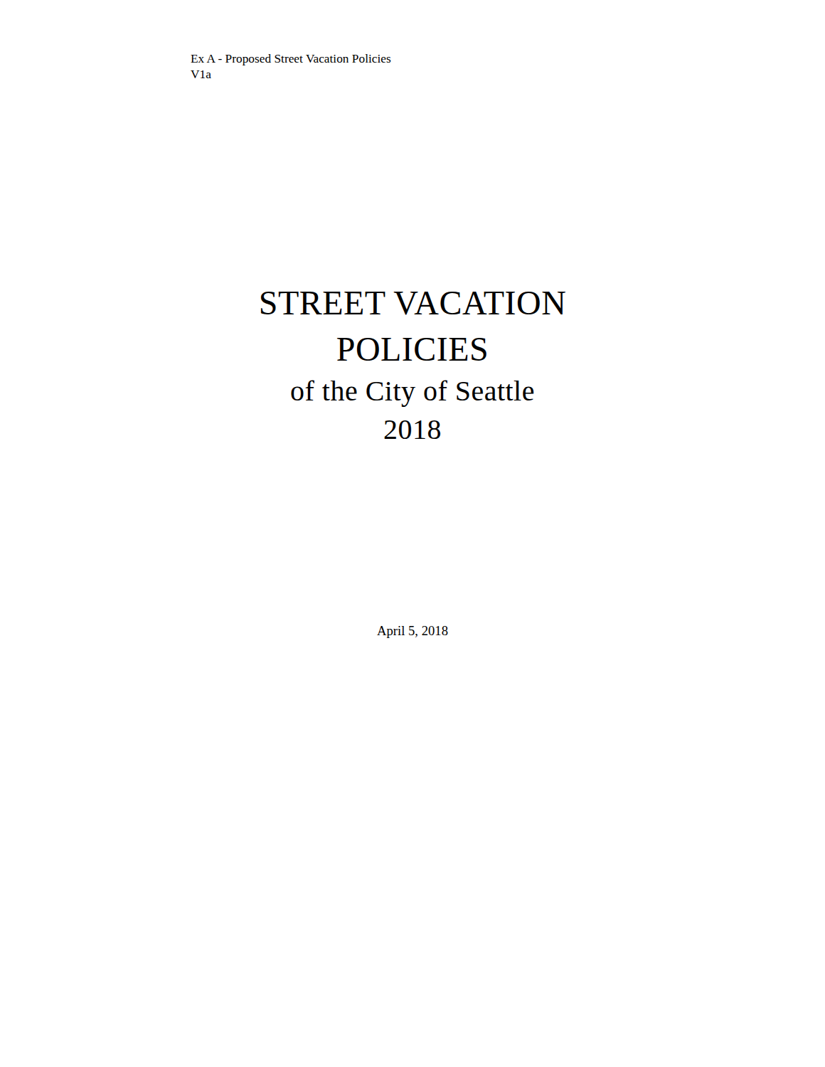Ex A - Proposed Street Vacation Policies
V1a
STREET VACATION POLICIES of the City of Seattle 2018
April 5, 2018